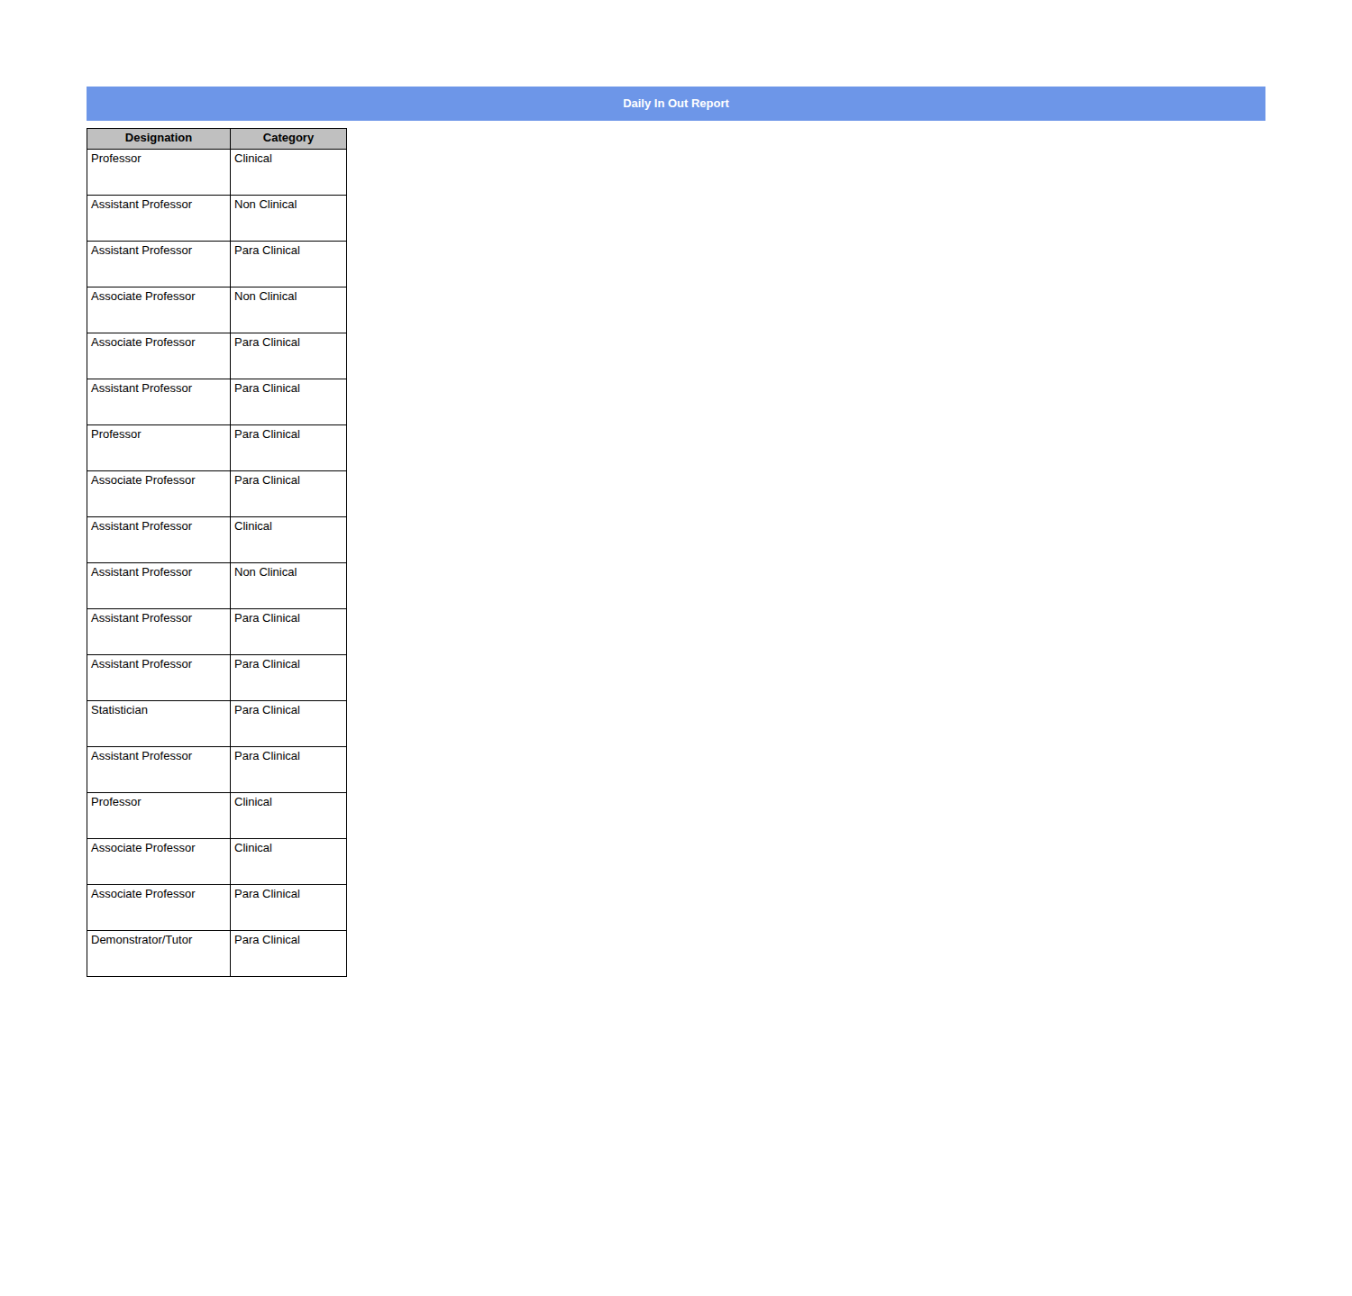Daily In Out Report
| Designation | Category |
| --- | --- |
| Professor | Clinical |
| Assistant Professor | Non Clinical |
| Assistant Professor | Para Clinical |
| Associate Professor | Non Clinical |
| Associate Professor | Para Clinical |
| Assistant Professor | Para Clinical |
| Professor | Para Clinical |
| Associate Professor | Para Clinical |
| Assistant Professor | Clinical |
| Assistant Professor | Non Clinical |
| Assistant Professor | Para Clinical |
| Assistant Professor | Para Clinical |
| Statistician | Para Clinical |
| Assistant Professor | Para Clinical |
| Professor | Clinical |
| Associate Professor | Clinical |
| Associate Professor | Para Clinical |
| Demonstrator/Tutor | Para Clinical |